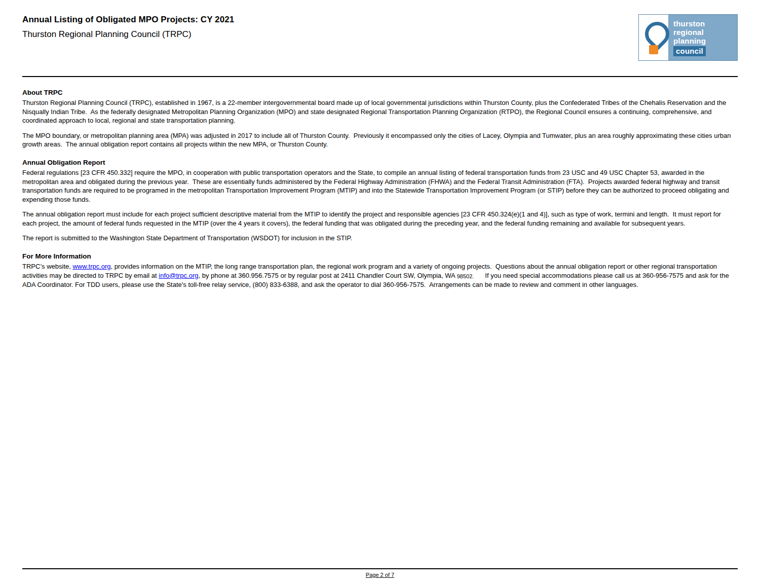Annual Listing of Obligated MPO Projects: CY 2021
Thurston Regional Planning Council (TRPC)
thurston regional planning council
About TRPC
Thurston Regional Planning Council (TRPC), established in 1967, is a 22-member intergovernmental board made up of local governmental jurisdictions within Thurston County, plus the Confederated Tribes of the Chehalis Reservation and the Nisqually Indian Tribe. As the federally designated Metropolitan Planning Organization (MPO) and state designated Regional Transportation Planning Organization (RTPO), the Regional Council ensures a continuing, comprehensive, and coordinated approach to local, regional and state transportation planning.
The MPO boundary, or metropolitan planning area (MPA) was adjusted in 2017 to include all of Thurston County. Previously it encompassed only the cities of Lacey, Olympia and Tumwater, plus an area roughly approximating these cities urban growth areas. The annual obligation report contains all projects within the new MPA, or Thurston County.
Annual Obligation Report
Federal regulations [23 CFR 450.332] require the MPO, in cooperation with public transportation operators and the State, to compile an annual listing of federal transportation funds from 23 USC and 49 USC Chapter 53, awarded in the metropolitan area and obligated during the previous year. These are essentially funds administered by the Federal Highway Administration (FHWA) and the Federal Transit Administration (FTA). Projects awarded federal highway and transit transportation funds are required to be programed in the metropolitan Transportation Improvement Program (MTIP) and into the Statewide Transportation Improvement Program (or STIP) before they can be authorized to proceed obligating and expending those funds.
The annual obligation report must include for each project sufficient descriptive material from the MTIP to identify the project and responsible agencies [23 CFR 450.324(e)(1 and 4)], such as type of work, termini and length. It must report for each project, the amount of federal funds requested in the MTIP (over the 4 years it covers), the federal funding that was obligated during the preceding year, and the federal funding remaining and available for subsequent years.
The report is submitted to the Washington State Department of Transportation (WSDOT) for inclusion in the STIP.
For More Information
TRPC’s website, www.trpc.org, provides information on the MTIP, the long range transportation plan, the regional work program and a variety of ongoing projects. Questions about the annual obligation report or other regional transportation activities may be directed to TRPC by email at info@trpc.org, by phone at 360.956.7575 or by regular post at 2411 Chandler Court SW, Olympia, WA 98502. If you need special accommodations please call us at 360-956-7575 and ask for the ADA Coordinator. For TDD users, please use the State's toll-free relay service, (800) 833-6388, and ask the operator to dial 360-956-7575. Arrangements can be made to review and comment in other languages.
Page 2 of 7